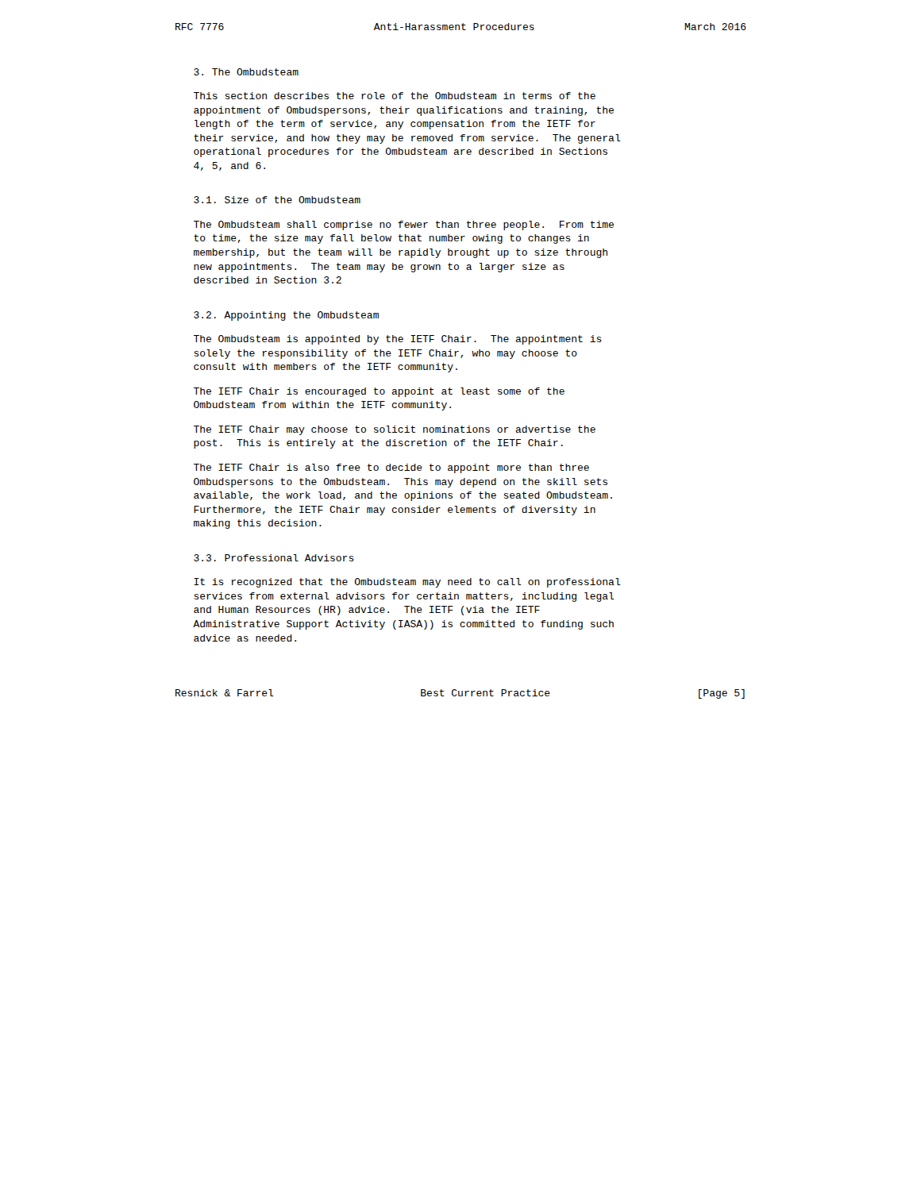RFC 7776 Anti-Harassment Procedures March 2016
3. The Ombudsteam
This section describes the role of the Ombudsteam in terms of the appointment of Ombudspersons, their qualifications and training, the length of the term of service, any compensation from the IETF for their service, and how they may be removed from service. The general operational procedures for the Ombudsteam are described in Sections 4, 5, and 6.
3.1. Size of the Ombudsteam
The Ombudsteam shall comprise no fewer than three people. From time to time, the size may fall below that number owing to changes in membership, but the team will be rapidly brought up to size through new appointments. The team may be grown to a larger size as described in Section 3.2
3.2. Appointing the Ombudsteam
The Ombudsteam is appointed by the IETF Chair. The appointment is solely the responsibility of the IETF Chair, who may choose to consult with members of the IETF community.
The IETF Chair is encouraged to appoint at least some of the Ombudsteam from within the IETF community.
The IETF Chair may choose to solicit nominations or advertise the post. This is entirely at the discretion of the IETF Chair.
The IETF Chair is also free to decide to appoint more than three Ombudspersons to the Ombudsteam. This may depend on the skill sets available, the work load, and the opinions of the seated Ombudsteam. Furthermore, the IETF Chair may consider elements of diversity in making this decision.
3.3. Professional Advisors
It is recognized that the Ombudsteam may need to call on professional services from external advisors for certain matters, including legal and Human Resources (HR) advice. The IETF (via the IETF Administrative Support Activity (IASA)) is committed to funding such advice as needed.
Resnick & Farrel Best Current Practice [Page 5]